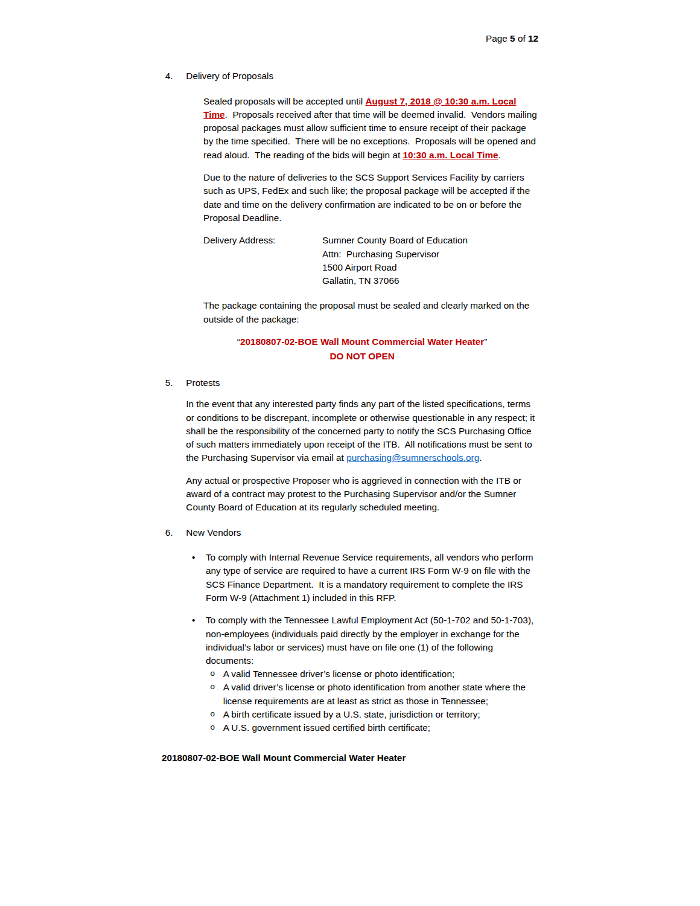Page 5 of 12
4. Delivery of Proposals
Sealed proposals will be accepted until August 7, 2018 @ 10:30 a.m. Local Time. Proposals received after that time will be deemed invalid. Vendors mailing proposal packages must allow sufficient time to ensure receipt of their package by the time specified. There will be no exceptions. Proposals will be opened and read aloud. The reading of the bids will begin at 10:30 a.m. Local Time.
Due to the nature of deliveries to the SCS Support Services Facility by carriers such as UPS, FedEx and such like; the proposal package will be accepted if the date and time on the delivery confirmation are indicated to be on or before the Proposal Deadline.
| Delivery Address: | Sumner County Board of Education |
| | Attn: Purchasing Supervisor |
| | 1500 Airport Road |
| | Gallatin, TN 37066 |
The package containing the proposal must be sealed and clearly marked on the outside of the package:
“20180807-02-BOE Wall Mount Commercial Water Heater”
DO NOT OPEN
5. Protests
In the event that any interested party finds any part of the listed specifications, terms or conditions to be discrepant, incomplete or otherwise questionable in any respect; it shall be the responsibility of the concerned party to notify the SCS Purchasing Office of such matters immediately upon receipt of the ITB. All notifications must be sent to the Purchasing Supervisor via email at purchasing@sumnerschools.org.
Any actual or prospective Proposer who is aggrieved in connection with the ITB or award of a contract may protest to the Purchasing Supervisor and/or the Sumner County Board of Education at its regularly scheduled meeting.
6. New Vendors
To comply with Internal Revenue Service requirements, all vendors who perform any type of service are required to have a current IRS Form W-9 on file with the SCS Finance Department. It is a mandatory requirement to complete the IRS Form W-9 (Attachment 1) included in this RFP.
To comply with the Tennessee Lawful Employment Act (50-1-702 and 50-1-703), non-employees (individuals paid directly by the employer in exchange for the individual’s labor or services) must have on file one (1) of the following documents:
A valid Tennessee driver’s license or photo identification;
A valid driver’s license or photo identification from another state where the license requirements are at least as strict as those in Tennessee;
A birth certificate issued by a U.S. state, jurisdiction or territory;
A U.S. government issued certified birth certificate;
20180807-02-BOE Wall Mount Commercial Water Heater